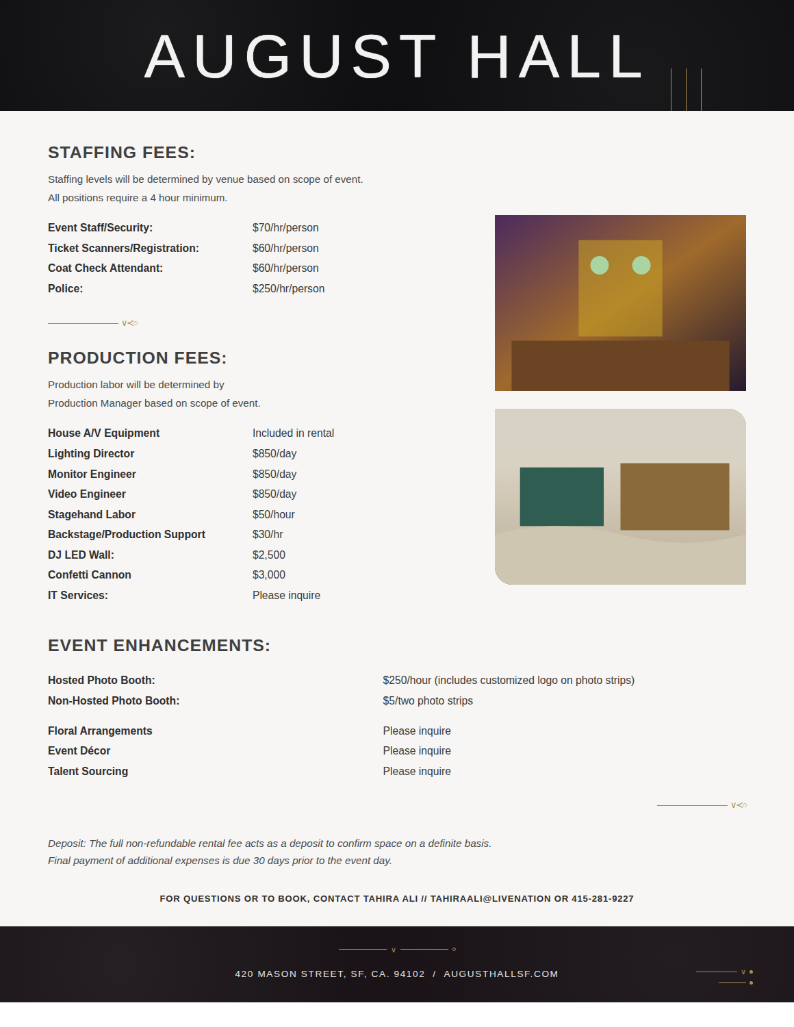August Hall
Staffing Fees:
Staffing levels will be determined by venue based on scope of event.
All positions require a 4 hour minimum.
| Event Staff/Security: | $70/hr/person |
| Ticket Scanners/Registration: | $60/hr/person |
| Coat Check Attendant: | $60/hr/person |
| Police: | $250/hr/person |
∨≺○
Production Fees:
Production labor will be determined by
Production Manager based on scope of event.
| House A/V Equipment | Included in rental |
| Lighting Director | $850/day |
| Monitor Engineer | $850/day |
| Video Engineer | $850/day |
| Stagehand Labor | $50/hour |
| Backstage/Production Support | $30/hr |
| DJ LED Wall: | $2,500 |
| Confetti Cannon | $3,000 |
| IT Services: | Please inquire |
Event Enhancements:
| Hosted Photo Booth: | $250/hour (includes customized logo on photo strips) |
| Non-Hosted Photo Booth: | $5/two photo strips |
| Floral Arrangements | Please inquire |
| Event Décor | Please inquire |
| Talent Sourcing | Please inquire |
∨≺○
Deposit: The full non-refundable rental fee acts as a deposit to confirm space on a definite basis.
Final payment of additional expenses is due 30 days prior to the event day.
For questions or to book, contact Tahira Ali // tahiraali@livenation or 415-281-9227
∨
420 Mason Street, SF, CA. 94102 / augusthallsf.com
∨